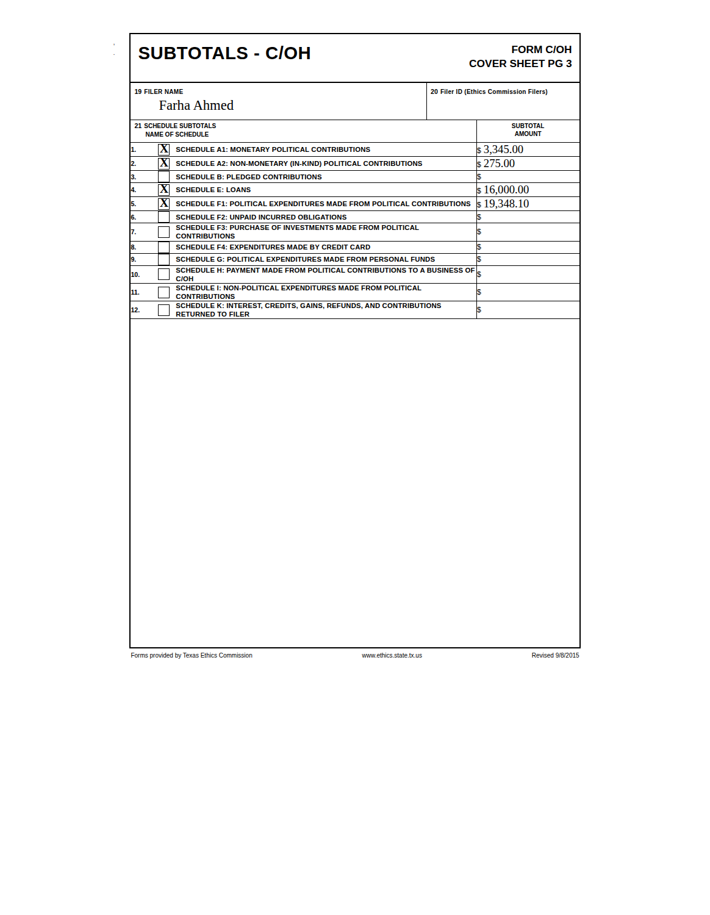,
.
SUBTOTALS - C/OH
FORM C/OH
COVER SHEET PG 3
19 FILER NAME
Farha Ahmed
20 Filer ID (Ethics Commission Filers)
21 SCHEDULE SUBTOTALS
NAME OF SCHEDULE
SUBTOTAL
AMOUNT
| 1. | X | SCHEDULE A1: MONETARY POLITICAL CONTRIBUTIONS | $ 3,345.00 |
| 2. | X | SCHEDULE A2: NON-MONETARY (IN-KIND) POLITICAL CONTRIBUTIONS | $ 275.00 |
| 3. | | SCHEDULE B: PLEDGED CONTRIBUTIONS | $ |
| 4. | X | SCHEDULE E: LOANS | $ 16,000.00 |
| 5. | X | SCHEDULE F1: POLITICAL EXPENDITURES MADE FROM POLITICAL CONTRIBUTIONS | $ 19,348.10 |
| 6. | | SCHEDULE F2: UNPAID INCURRED OBLIGATIONS | $ |
| 7. | | SCHEDULE F3: PURCHASE OF INVESTMENTS MADE FROM POLITICAL CONTRIBUTIONS | $ |
| 8. | | SCHEDULE F4: EXPENDITURES MADE BY CREDIT CARD | $ |
| 9. | | SCHEDULE G: POLITICAL EXPENDITURES MADE FROM PERSONAL FUNDS | $ |
| 10. | | SCHEDULE H: PAYMENT MADE FROM POLITICAL CONTRIBUTIONS TO A BUSINESS OF C/OH | $ |
| 11. | | SCHEDULE I: NON-POLITICAL EXPENDITURES MADE FROM POLITICAL CONTRIBUTIONS | $ |
| 12. | | SCHEDULE K: INTEREST, CREDITS, GAINS, REFUNDS, AND CONTRIBUTIONS RETURNED TO FILER | $ |
Forms provided by Texas Ethics Commission
www.ethics.state.tx.us
Revised 9/8/2015